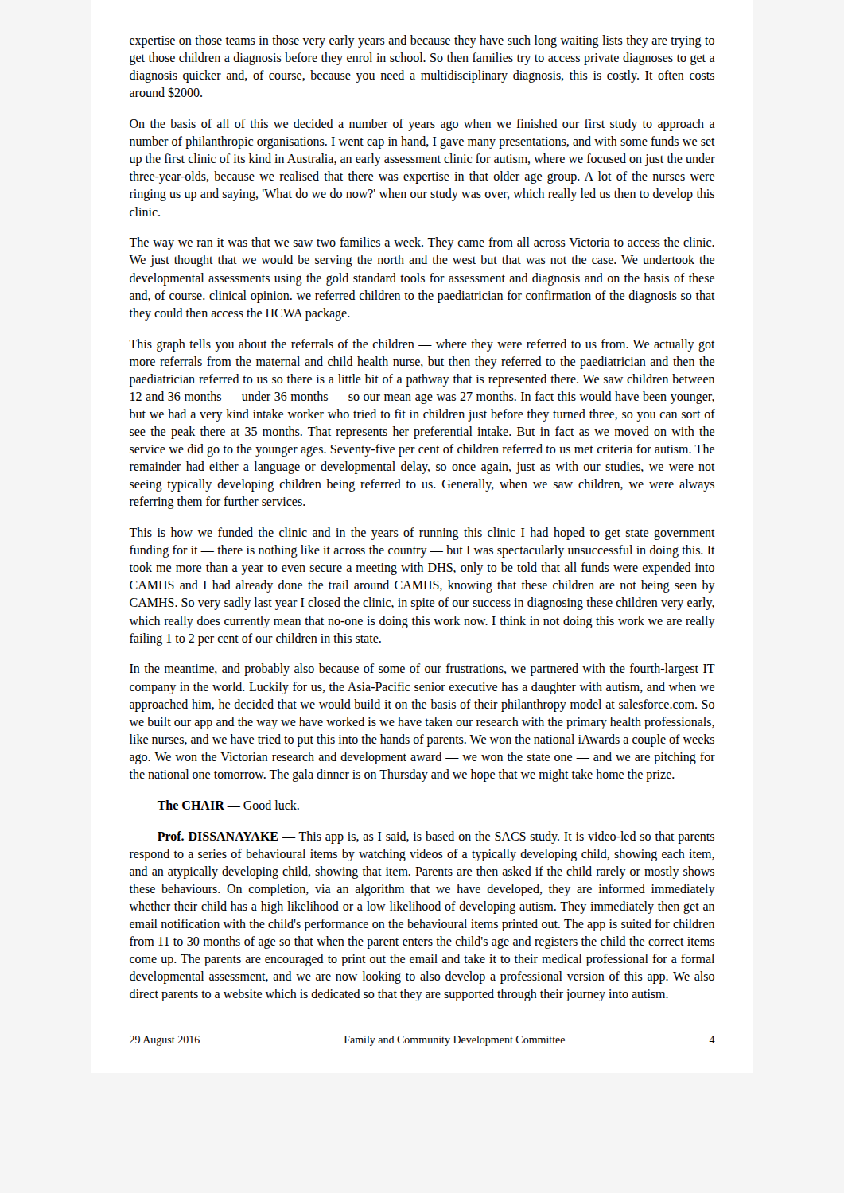expertise on those teams in those very early years and because they have such long waiting lists they are trying to get those children a diagnosis before they enrol in school. So then families try to access private diagnoses to get a diagnosis quicker and, of course, because you need a multidisciplinary diagnosis, this is costly. It often costs around $2000.
On the basis of all of this we decided a number of years ago when we finished our first study to approach a number of philanthropic organisations. I went cap in hand, I gave many presentations, and with some funds we set up the first clinic of its kind in Australia, an early assessment clinic for autism, where we focused on just the under three-year-olds, because we realised that there was expertise in that older age group. A lot of the nurses were ringing us up and saying, 'What do we do now?' when our study was over, which really led us then to develop this clinic.
The way we ran it was that we saw two families a week. They came from all across Victoria to access the clinic. We just thought that we would be serving the north and the west but that was not the case. We undertook the developmental assessments using the gold standard tools for assessment and diagnosis and on the basis of these and, of course. clinical opinion. we referred children to the paediatrician for confirmation of the diagnosis so that they could then access the HCWA package.
This graph tells you about the referrals of the children — where they were referred to us from. We actually got more referrals from the maternal and child health nurse, but then they referred to the paediatrician and then the paediatrician referred to us so there is a little bit of a pathway that is represented there. We saw children between 12 and 36 months — under 36 months — so our mean age was 27 months. In fact this would have been younger, but we had a very kind intake worker who tried to fit in children just before they turned three, so you can sort of see the peak there at 35 months. That represents her preferential intake. But in fact as we moved on with the service we did go to the younger ages. Seventy-five per cent of children referred to us met criteria for autism. The remainder had either a language or developmental delay, so once again, just as with our studies, we were not seeing typically developing children being referred to us. Generally, when we saw children, we were always referring them for further services.
This is how we funded the clinic and in the years of running this clinic I had hoped to get state government funding for it — there is nothing like it across the country — but I was spectacularly unsuccessful in doing this. It took me more than a year to even secure a meeting with DHS, only to be told that all funds were expended into CAMHS and I had already done the trail around CAMHS, knowing that these children are not being seen by CAMHS. So very sadly last year I closed the clinic, in spite of our success in diagnosing these children very early, which really does currently mean that no-one is doing this work now. I think in not doing this work we are really failing 1 to 2 per cent of our children in this state.
In the meantime, and probably also because of some of our frustrations, we partnered with the fourth-largest IT company in the world. Luckily for us, the Asia-Pacific senior executive has a daughter with autism, and when we approached him, he decided that we would build it on the basis of their philanthropy model at salesforce.com. So we built our app and the way we have worked is we have taken our research with the primary health professionals, like nurses, and we have tried to put this into the hands of parents. We won the national iAwards a couple of weeks ago. We won the Victorian research and development award — we won the state one — and we are pitching for the national one tomorrow. The gala dinner is on Thursday and we hope that we might take home the prize.
The CHAIR — Good luck.
Prof. DISSANAYAKE — This app is, as I said, is based on the SACS study. It is video-led so that parents respond to a series of behavioural items by watching videos of a typically developing child, showing each item, and an atypically developing child, showing that item. Parents are then asked if the child rarely or mostly shows these behaviours. On completion, via an algorithm that we have developed, they are informed immediately whether their child has a high likelihood or a low likelihood of developing autism. They immediately then get an email notification with the child's performance on the behavioural items printed out. The app is suited for children from 11 to 30 months of age so that when the parent enters the child's age and registers the child the correct items come up. The parents are encouraged to print out the email and take it to their medical professional for a formal developmental assessment, and we are now looking to also develop a professional version of this app. We also direct parents to a website which is dedicated so that they are supported through their journey into autism.
29 August 2016 Family and Community Development Committee 4